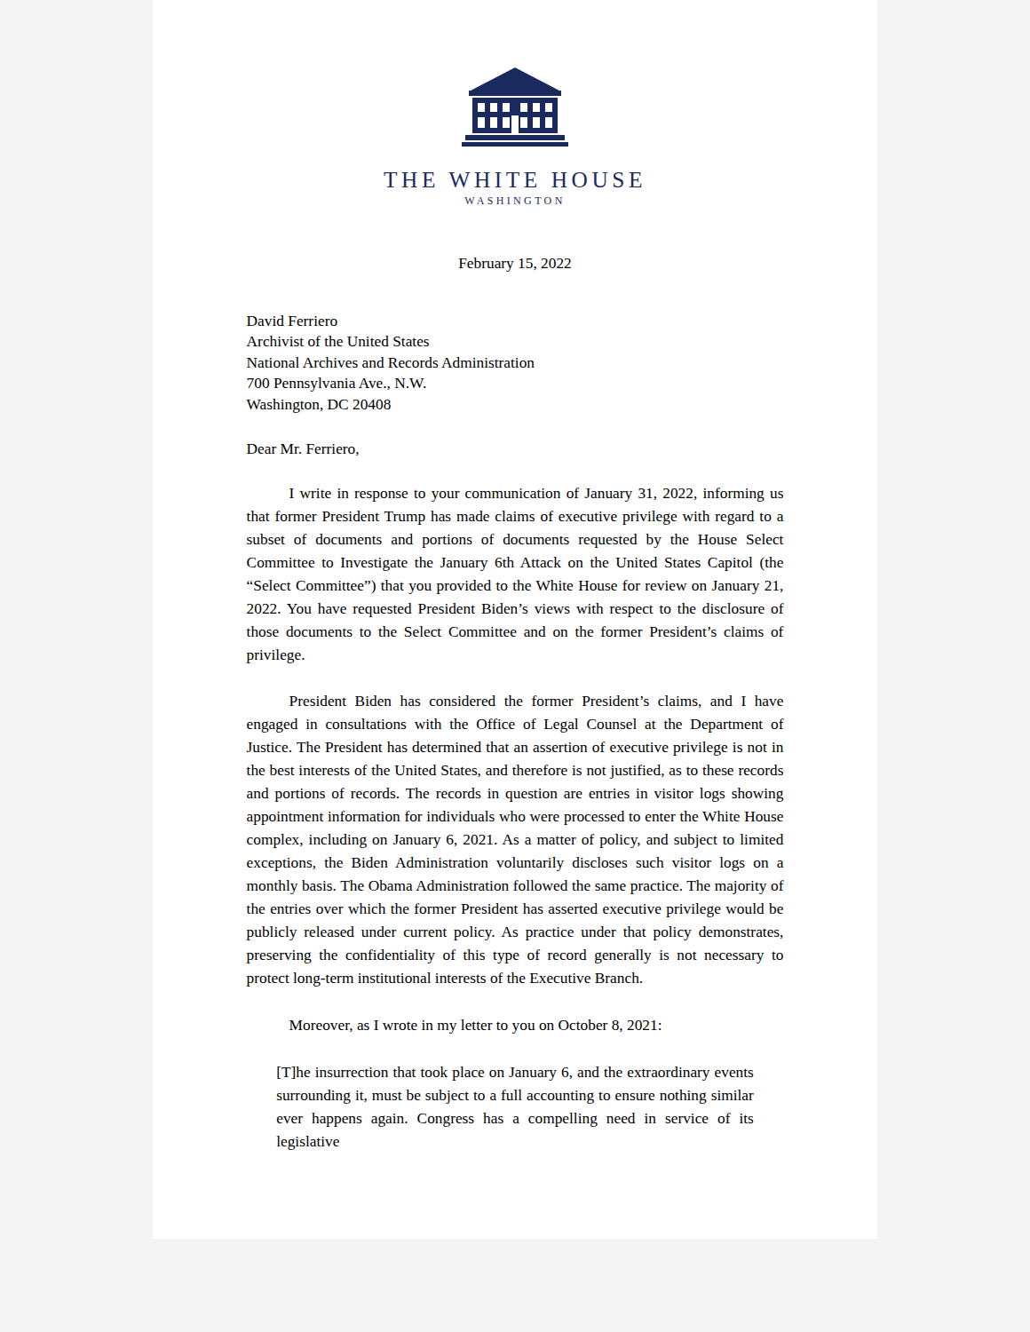THE WHITE HOUSE
WASHINGTON
February 15, 2022
David Ferriero
Archivist of the United States
National Archives and Records Administration
700 Pennsylvania Ave., N.W.
Washington, DC 20408
Dear Mr. Ferriero,
I write in response to your communication of January 31, 2022, informing us that former President Trump has made claims of executive privilege with regard to a subset of documents and portions of documents requested by the House Select Committee to Investigate the January 6th Attack on the United States Capitol (the “Select Committee”) that you provided to the White House for review on January 21, 2022. You have requested President Biden’s views with respect to the disclosure of those documents to the Select Committee and on the former President’s claims of privilege.
President Biden has considered the former President’s claims, and I have engaged in consultations with the Office of Legal Counsel at the Department of Justice. The President has determined that an assertion of executive privilege is not in the best interests of the United States, and therefore is not justified, as to these records and portions of records. The records in question are entries in visitor logs showing appointment information for individuals who were processed to enter the White House complex, including on January 6, 2021. As a matter of policy, and subject to limited exceptions, the Biden Administration voluntarily discloses such visitor logs on a monthly basis. The Obama Administration followed the same practice. The majority of the entries over which the former President has asserted executive privilege would be publicly released under current policy. As practice under that policy demonstrates, preserving the confidentiality of this type of record generally is not necessary to protect long-term institutional interests of the Executive Branch.
Moreover, as I wrote in my letter to you on October 8, 2021:
[T]he insurrection that took place on January 6, and the extraordinary events surrounding it, must be subject to a full accounting to ensure nothing similar ever happens again. Congress has a compelling need in service of its legislative